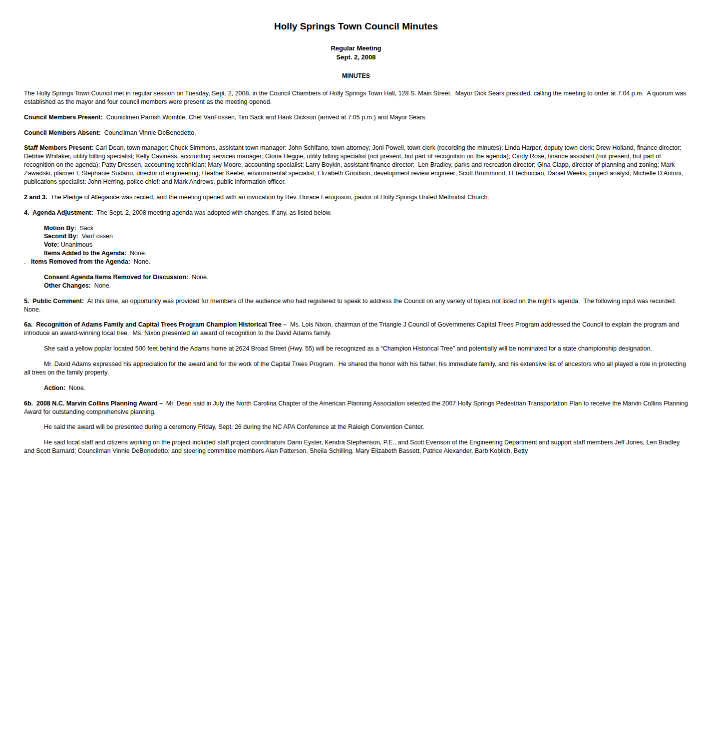Holly Springs Town Council Minutes
Regular Meeting
Sept. 2, 2008
MINUTES
The Holly Springs Town Council met in regular session on Tuesday, Sept. 2, 2008, in the Council Chambers of Holly Springs Town Hall, 128 S. Main Street. Mayor Dick Sears presided, calling the meeting to order at 7:04 p.m. A quorum was established as the mayor and four council members were present as the meeting opened.
Council Members Present: Councilmen Parrish Womble, Chet VanFossen, Tim Sack and Hank Dickson (arrived at 7:05 p.m.) and Mayor Sears.
Council Members Absent: Councilman Vinnie DeBenedetto.
Staff Members Present: Carl Dean, town manager; Chuck Simmons, assistant town manager; John Schifano, town attorney; Joni Powell, town clerk (recording the minutes); Linda Harper, deputy town clerk; Drew Holland, finance director; Debbie Whitaker, utility billing specialist; Kelly Caviness, accounting services manager; Gloria Heggie, utility billing specialist (not present, but part of recognition on the agenda); Cindy Rose, finance assistant (not present, but part of recognition on the agenda); Patty Dressen, accounting technician; Mary Moore, accounting specialist; Larry Boykin, assistant finance director; Len Bradley, parks and recreation director; Gina Clapp, director of planning and zoning; Mark Zawadski, planner I; Stephanie Sudano, director of engineering; Heather Keefer, environmental specialist; Elizabeth Goodson, development review engineer; Scott Brummond, IT technician; Daniel Weeks, project analyst; Michelle D’Antoni, publications specialist; John Herring, police chief; and Mark Andrews, public information officer.
2 and 3. The Pledge of Allegiance was recited, and the meeting opened with an invocation by Rev. Horace Feruguson, pastor of Holly Springs United Methodist Church.
4. Agenda Adjustment: The Sept. 2, 2008 meeting agenda was adopted with changes, if any, as listed below.
Motion By: Sack
Second By: VanFossen
Vote: Unanimous
Items Added to the Agenda: None.
. Items Removed from the Agenda: None.
Consent Agenda Items Removed for Discussion: None.
Other Changes: None.
5. Public Comment: At this time, an opportunity was provided for members of the audience who had registered to speak to address the Council on any variety of topics not listed on the night’s agenda. The following input was recorded: None.
6a. Recognition of Adams Family and Capital Trees Program Champion Historical Tree – Ms. Lois Nixon, chairman of the Triangle J Council of Governments Capital Trees Program addressed the Council to explain the program and introduce an award-winning local tree. Ms. Nixon presented an award of recognition to the David Adams family.
She said a yellow poplar located 500 feet behind the Adams home at 2624 Broad Street (Hwy. 55) will be recognized as a “Champion Historical Tree” and potentially will be nominated for a state championship designation.
Mr. David Adams expressed his appreciation for the award and for the work of the Capital Trees Program. He shared the honor with his father, his immediate family, and his extensive list of ancestors who all played a role in protecting all trees on the family property.
Action: None.
6b. 2008 N.C. Marvin Collins Planning Award – Mr. Dean said in July the North Carolina Chapter of the American Planning Association selected the 2007 Holly Springs Pedestrian Transportation Plan to receive the Marvin Collins Planning Award for outstanding comprehensive planning.
He said the award will be presented during a ceremony Friday, Sept. 26 during the NC APA Conference at the Raleigh Convention Center.
He said local staff and citizens working on the project included staff project coordinators Darin Eyster, Kendra Stephenson, P.E., and Scott Evenson of the Engineering Department and support staff members Jeff Jones, Len Bradley and Scott Barnard; Councilman Vinnie DeBenedetto; and steering committee members Alan Patterson, Sheila Schilling, Mary Elizabeth Bassett, Patrice Alexander, Barb Koblich, Betty